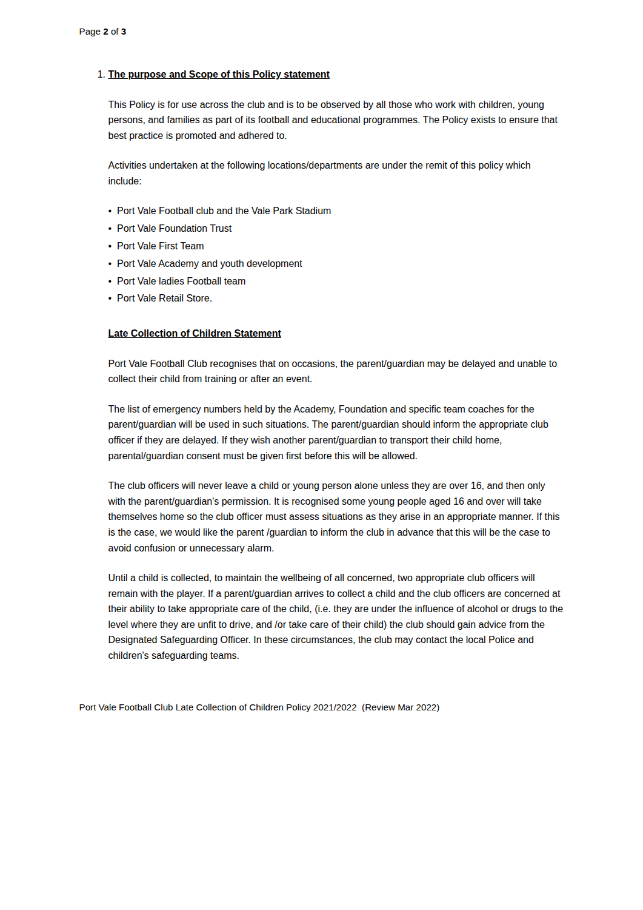Page 2 of 3
The purpose and Scope of this Policy statement
This Policy is for use across the club and is to be observed by all those who work with children, young persons, and families as part of its football and educational programmes. The Policy exists to ensure that best practice is promoted and adhered to.
Activities undertaken at the following locations/departments are under the remit of this policy which include:
Port Vale Football club and the Vale Park Stadium
Port Vale Foundation Trust
Port Vale First Team
Port Vale Academy and youth development
Port Vale ladies Football team
Port Vale Retail Store.
Late Collection of Children Statement
Port Vale Football Club recognises that on occasions, the parent/guardian may be delayed and unable to collect their child from training or after an event.
The list of emergency numbers held by the Academy, Foundation and specific team coaches for the parent/guardian will be used in such situations. The parent/guardian should inform the appropriate club officer if they are delayed. If they wish another parent/guardian to transport their child home, parental/guardian consent must be given first before this will be allowed.
The club officers will never leave a child or young person alone unless they are over 16, and then only with the parent/guardian's permission. It is recognised some young people aged 16 and over will take themselves home so the club officer must assess situations as they arise in an appropriate manner. If this is the case, we would like the parent /guardian to inform the club in advance that this will be the case to avoid confusion or unnecessary alarm.
Until a child is collected, to maintain the wellbeing of all concerned, two appropriate club officers will remain with the player. If a parent/guardian arrives to collect a child and the club officers are concerned at their ability to take appropriate care of the child, (i.e. they are under the influence of alcohol or drugs to the level where they are unfit to drive, and /or take care of their child) the club should gain advice from the Designated Safeguarding Officer. In these circumstances, the club may contact the local Police and children's safeguarding teams.
Port Vale Football Club Late Collection of Children Policy 2021/2022 (Review Mar 2022)